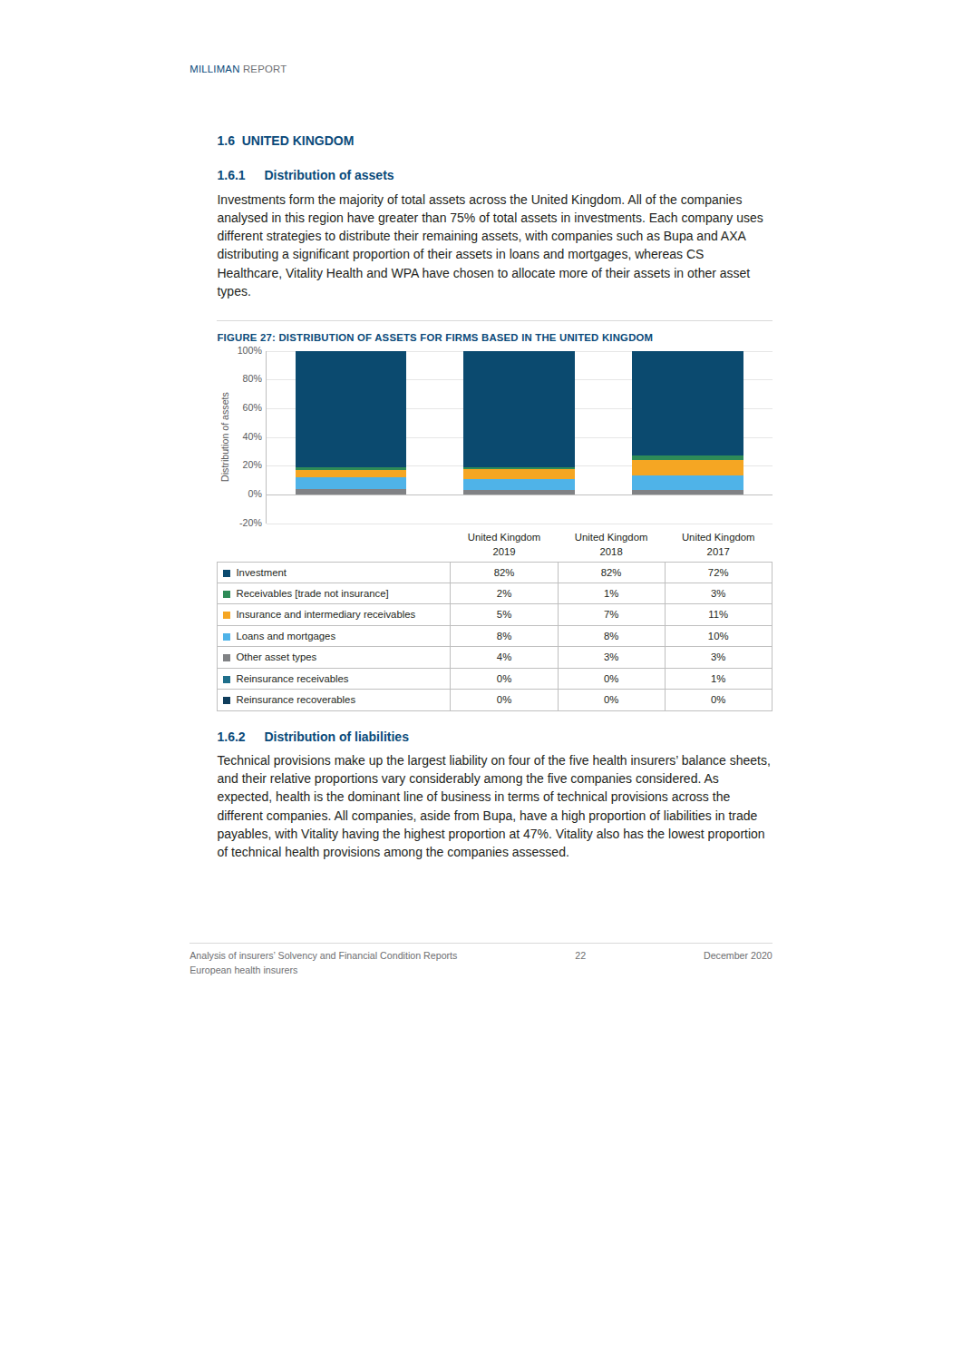MILLIMAN REPORT
1.6 UNITED KINGDOM
1.6.1 Distribution of assets
Investments form the majority of total assets across the United Kingdom. All of the companies analysed in this region have greater than 75% of total assets in investments. Each company uses different strategies to distribute their remaining assets, with companies such as Bupa and AXA distributing a significant proportion of their assets in loans and mortgages, whereas CS Healthcare, Vitality Health and WPA have chosen to allocate more of their assets in other asset types.
FIGURE 27: DISTRIBUTION OF ASSETS FOR FIRMS BASED IN THE UNITED KINGDOM
Distribution of assets
100% 80% 60% 40% 20% 0% -20%
| | United Kingdom 2019 | United Kingdom 2018 | United Kingdom 2017 |
| --- | --- | --- | --- |
| Investment | 82% | 82% | 72% |
| Receivables [trade not insurance] | 2% | 1% | 3% |
| Insurance and intermediary receivables | 5% | 7% | 11% |
| Loans and mortgages | 8% | 8% | 10% |
| Other asset types | 4% | 3% | 3% |
| Reinsurance receivables | 0% | 0% | 1% |
| Reinsurance recoverables | 0% | 0% | 0% |
1.6.2 Distribution of liabilities
Technical provisions make up the largest liability on four of the five health insurers’ balance sheets, and their relative proportions vary considerably among the five companies considered. As expected, health is the dominant line of business in terms of technical provisions across the different companies. All companies, aside from Bupa, have a high proportion of liabilities in trade payables, with Vitality having the highest proportion at 47%. Vitality also has the lowest proportion of technical health provisions among the companies assessed.
Analysis of insurers’ Solvency and Financial Condition Reports
European health insurers
22
December 2020